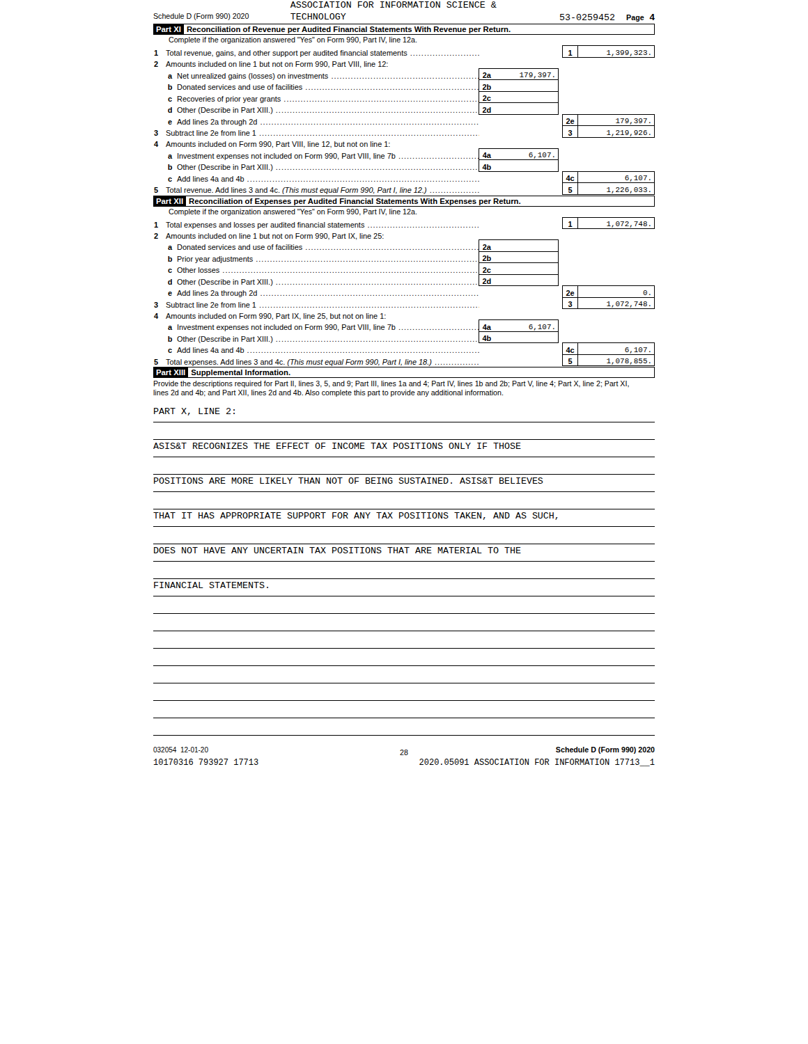ASSOCIATION FOR INFORMATION SCIENCE &
Schedule D (Form 990) 2020
TECHNOLOGY
53-0259452 Page 4
Part XI
Reconciliation of Revenue per Audited Financial Statements With Revenue per Return.
Complete if the organization answered "Yes" on Form 990, Part IV, line 12a.
| 1 | Total revenue, gains, and other support per audited financial statements | | | | 1 | 1,399,323. |
| 2 | Amounts included on line 1 but not on Form 990, Part VIII, line 12: | | | | | |
| | a | Net unrealized gains (losses) on investments | 2a | 179,397. | | | |
| | b | Donated services and use of facilities | 2b | | | | |
| | c | Recoveries of prior year grants | 2c | | | | |
| | d | Other (Describe in Part XIII.) | 2d | | | | |
| | e | Add lines 2a through 2d | | | | 2e | 179,397. |
| 3 | Subtract line 2e from line 1 | | | | 3 | 1,219,926. |
| 4 | Amounts included on Form 990, Part VIII, line 12, but not on line 1: | | | | | |
| | a | Investment expenses not included on Form 990, Part VIII, line 7b | 4a | 6,107. | | | |
| | b | Other (Describe in Part XIII.) | 4b | | | | |
| | c | Add lines 4a and 4b | | | | 4c | 6,107. |
| 5 | Total revenue. Add lines 3 and 4c. (This must equal Form 990, Part I, line 12.) | | | | 5 | 1,226,033. |
Part XII
Reconciliation of Expenses per Audited Financial Statements With Expenses per Return.
Complete if the organization answered "Yes" on Form 990, Part IV, line 12a.
| 1 | Total expenses and losses per audited financial statements | | | | 1 | 1,072,748. |
| 2 | Amounts included on line 1 but not on Form 990, Part IX, line 25: | | | | | |
| | a | Donated services and use of facilities | 2a | | | | |
| | b | Prior year adjustments | 2b | | | | |
| | c | Other losses | 2c | | | | |
| | d | Other (Describe in Part XIII.) | 2d | | | | |
| | e | Add lines 2a through 2d | | | | 2e | 0. |
| 3 | Subtract line 2e from line 1 | | | | 3 | 1,072,748. |
| 4 | Amounts included on Form 990, Part IX, line 25, but not on line 1: | | | | | |
| | a | Investment expenses not included on Form 990, Part VIII, line 7b | 4a | 6,107. | | | |
| | b | Other (Describe in Part XIII.) | 4b | | | | |
| | c | Add lines 4a and 4b | | | | 4c | 6,107. |
| 5 | Total expenses. Add lines 3 and 4c. (This must equal Form 990, Part I, line 18.) | | | | 5 | 1,078,855. |
Part XIII
Supplemental Information.
Provide the descriptions required for Part II, lines 3, 5, and 9; Part III, lines 1a and 4; Part IV, lines 1b and 2b; Part V, line 4; Part X, line 2; Part XI,
lines 2d and 4b; and Part XII, lines 2d and 4b. Also complete this part to provide any additional information.
PART X, LINE 2:
ASIS&T RECOGNIZES THE EFFECT OF INCOME TAX POSITIONS ONLY IF THOSE
POSITIONS ARE MORE LIKELY THAN NOT OF BEING SUSTAINED. ASIS&T BELIEVES
THAT IT HAS APPROPRIATE SUPPORT FOR ANY TAX POSITIONS TAKEN, AND AS SUCH,
DOES NOT HAVE ANY UNCERTAIN TAX POSITIONS THAT ARE MATERIAL TO THE
FINANCIAL STATEMENTS.
032054 12-01-20
Schedule D (Form 990) 2020
28
10170316 793927 17713
2020.05091 ASSOCIATION FOR INFORMATION 17713__1